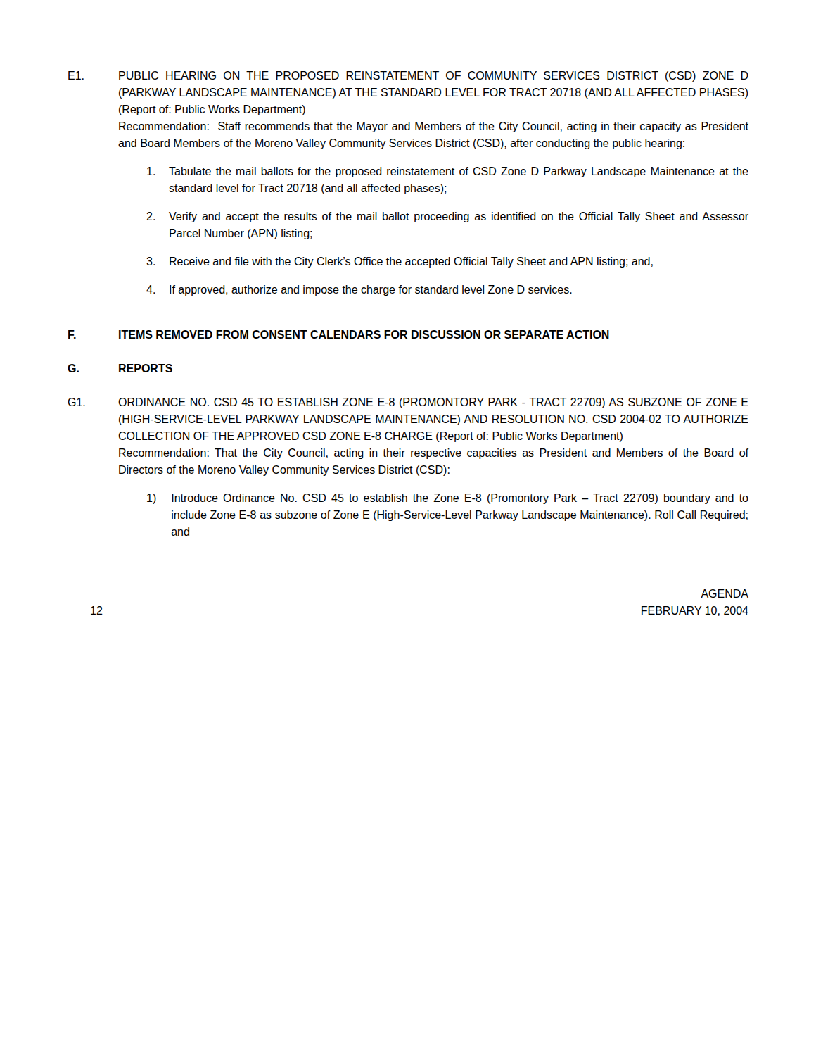E1.
PUBLIC HEARING ON THE PROPOSED REINSTATEMENT OF COMMUNITY SERVICES DISTRICT (CSD) ZONE D (PARKWAY LANDSCAPE MAINTENANCE) AT THE STANDARD LEVEL FOR TRACT 20718 (AND ALL AFFECTED PHASES) (Report of: Public Works Department)
Recommendation: Staff recommends that the Mayor and Members of the City Council, acting in their capacity as President and Board Members of the Moreno Valley Community Services District (CSD), after conducting the public hearing:
Tabulate the mail ballots for the proposed reinstatement of CSD Zone D Parkway Landscape Maintenance at the standard level for Tract 20718 (and all affected phases);
Verify and accept the results of the mail ballot proceeding as identified on the Official Tally Sheet and Assessor Parcel Number (APN) listing;
Receive and file with the City Clerk’s Office the accepted Official Tally Sheet and APN listing; and,
If approved, authorize and impose the charge for standard level Zone D services.
F.
Items Removed from Consent Calendars for Discussion or Separate Action
G.
Reports
G1.
ORDINANCE NO. CSD 45 TO ESTABLISH ZONE E-8 (PROMONTORY PARK - TRACT 22709) AS SUBZONE OF ZONE E (HIGH-SERVICE-LEVEL PARKWAY LANDSCAPE MAINTENANCE) AND RESOLUTION NO. CSD 2004-02 TO AUTHORIZE COLLECTION OF THE APPROVED CSD ZONE E-8 CHARGE (Report of: Public Works Department)
Recommendation: That the City Council, acting in their respective capacities as President and Members of the Board of Directors of the Moreno Valley Community Services District (CSD):
Introduce Ordinance No. CSD 45 to establish the Zone E-8 (Promontory Park – Tract 22709) boundary and to include Zone E-8 as subzone of Zone E (High-Service-Level Parkway Landscape Maintenance). Roll Call Required; and
12
AGENDA
FEBRUARY 10, 2004